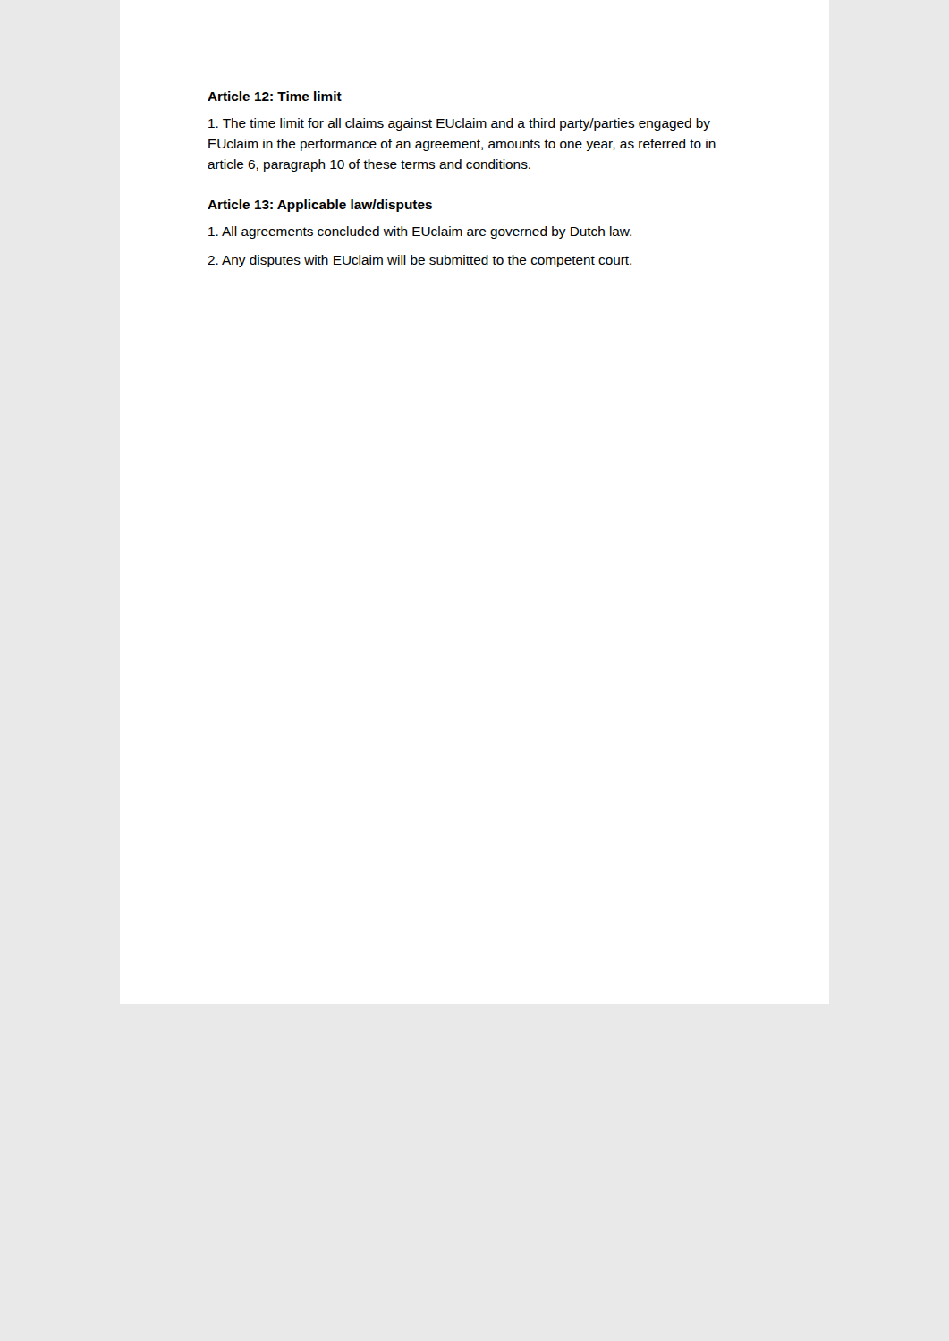Article 12: Time limit
1. The time limit for all claims against EUclaim and a third party/parties engaged by EUclaim in the performance of an agreement, amounts to one year, as referred to in article 6, paragraph 10 of these terms and conditions.
Article 13: Applicable law/disputes
1. All agreements concluded with EUclaim are governed by Dutch law.
2. Any disputes with EUclaim will be submitted to the competent court.